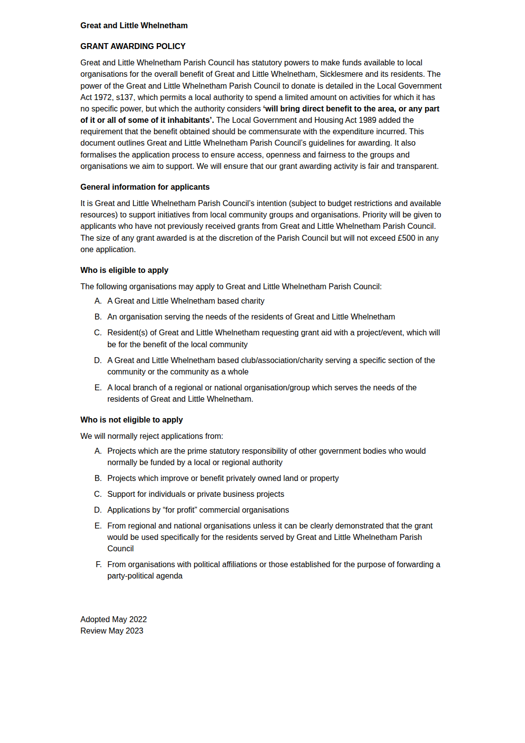Great and Little Whelnetham
GRANT AWARDING POLICY
Great and Little Whelnetham Parish Council has statutory powers to make funds available to local organisations for the overall benefit of Great and Little Whelnetham, Sicklesmere and its residents. The power of the Great and Little Whelnetham Parish Council to donate is detailed in the Local Government Act 1972, s137, which permits a local authority to spend a limited amount on activities for which it has no specific power, but which the authority considers ‘will bring direct benefit to the area, or any part of it or all of some of it inhabitants’. The Local Government and Housing Act 1989 added the requirement that the benefit obtained should be commensurate with the expenditure incurred. This document outlines Great and Little Whelnetham Parish Council’s guidelines for awarding. It also formalises the application process to ensure access, openness and fairness to the groups and organisations we aim to support. We will ensure that our grant awarding activity is fair and transparent.
General information for applicants
It is Great and Little Whelnetham Parish Council’s intention (subject to budget restrictions and available resources) to support initiatives from local community groups and organisations. Priority will be given to applicants who have not previously received grants from Great and Little Whelnetham Parish Council. The size of any grant awarded is at the discretion of the Parish Council but will not exceed £500 in any one application.
Who is eligible to apply
The following organisations may apply to Great and Little Whelnetham Parish Council:
A Great and Little Whelnetham based charity
An organisation serving the needs of the residents of Great and Little Whelnetham
Resident(s) of Great and Little Whelnetham requesting grant aid with a project/event, which will be for the benefit of the local community
A Great and Little Whelnetham based club/association/charity serving a specific section of the community or the community as a whole
A local branch of a regional or national organisation/group which serves the needs of the residents of Great and Little Whelnetham.
Who is not eligible to apply
We will normally reject applications from:
Projects which are the prime statutory responsibility of other government bodies who would normally be funded by a local or regional authority
Projects which improve or benefit privately owned land or property
Support for individuals or private business projects
Applications by “for profit” commercial organisations
From regional and national organisations unless it can be clearly demonstrated that the grant would be used specifically for the residents served by Great and Little Whelnetham Parish Council
From organisations with political affiliations or those established for the purpose of forwarding a party-political agenda
Adopted May 2022
Review May 2023